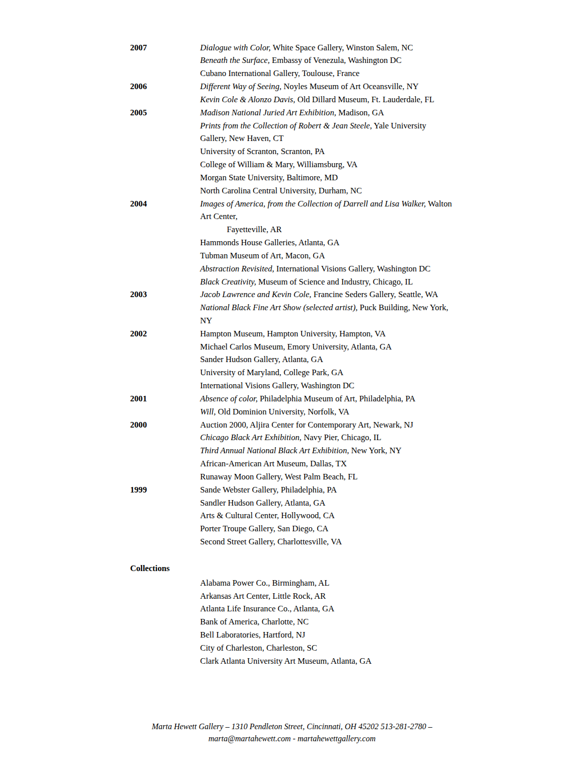| 2007 | Dialogue with Color, White Space Gallery, Winston Salem, NC Beneath the Surface, Embassy of Venezula, Washington DC Cubano International Gallery, Toulouse, France |
| 2006 | Different Way of Seeing, Noyles Museum of Art Oceansville, NY Kevin Cole & Alonzo Davis, Old Dillard Museum, Ft. Lauderdale, FL |
| 2005 | Madison National Juried Art Exhibition, Madison, GA Prints from the Collection of Robert & Jean Steele, Yale University Gallery, New Haven, CT University of Scranton, Scranton, PA College of William & Mary, Williamsburg, VA Morgan State University, Baltimore, MD North Carolina Central University, Durham, NC |
| 2004 | Images of America, from the Collection of Darrell and Lisa Walker, Walton Art Center, Fayetteville, AR Hammonds House Galleries, Atlanta, GA Tubman Museum of Art, Macon, GA Abstraction Revisited, International Visions Gallery, Washington DC Black Creativity, Museum of Science and Industry, Chicago, IL |
| 2003 | Jacob Lawrence and Kevin Cole, Francine Seders Gallery, Seattle, WA National Black Fine Art Show (selected artist), Puck Building, New York, NY |
| 2002 | Hampton Museum, Hampton University, Hampton, VA Michael Carlos Museum, Emory University, Atlanta, GA Sander Hudson Gallery, Atlanta, GA University of Maryland, College Park, GA International Visions Gallery, Washington DC |
| 2001 | Absence of color, Philadelphia Museum of Art, Philadelphia, PA Will, Old Dominion University, Norfolk, VA |
| 2000 | Auction 2000, Aljira Center for Contemporary Art, Newark, NJ Chicago Black Art Exhibition , Navy Pier, Chicago, IL Third Annual National Black Art Exhibition , New York, NY African-American Art Museum, Dallas, TX Runaway Moon Gallery, West Palm Beach, FL |
| 1999 | Sande Webster Gallery, Philadelphia, PA Sandler Hudson Gallery, Atlanta, GA Arts & Cultural Center, Hollywood, CA Porter Troupe Gallery, San Diego, CA Second Street Gallery, Charlottesville, VA |
Collections
Alabama Power Co., Birmingham, AL
Arkansas Art Center, Little Rock, AR
Atlanta Life Insurance Co., Atlanta, GA
Bank of America, Charlotte, NC
Bell Laboratories, Hartford, NJ
City of Charleston, Charleston, SC
Clark Atlanta University Art Museum, Atlanta, GA
Marta Hewett Gallery – 1310 Pendleton Street, Cincinnati, OH 45202 513-281-2780 –
marta@martahewett.com - martahewettgallery.com